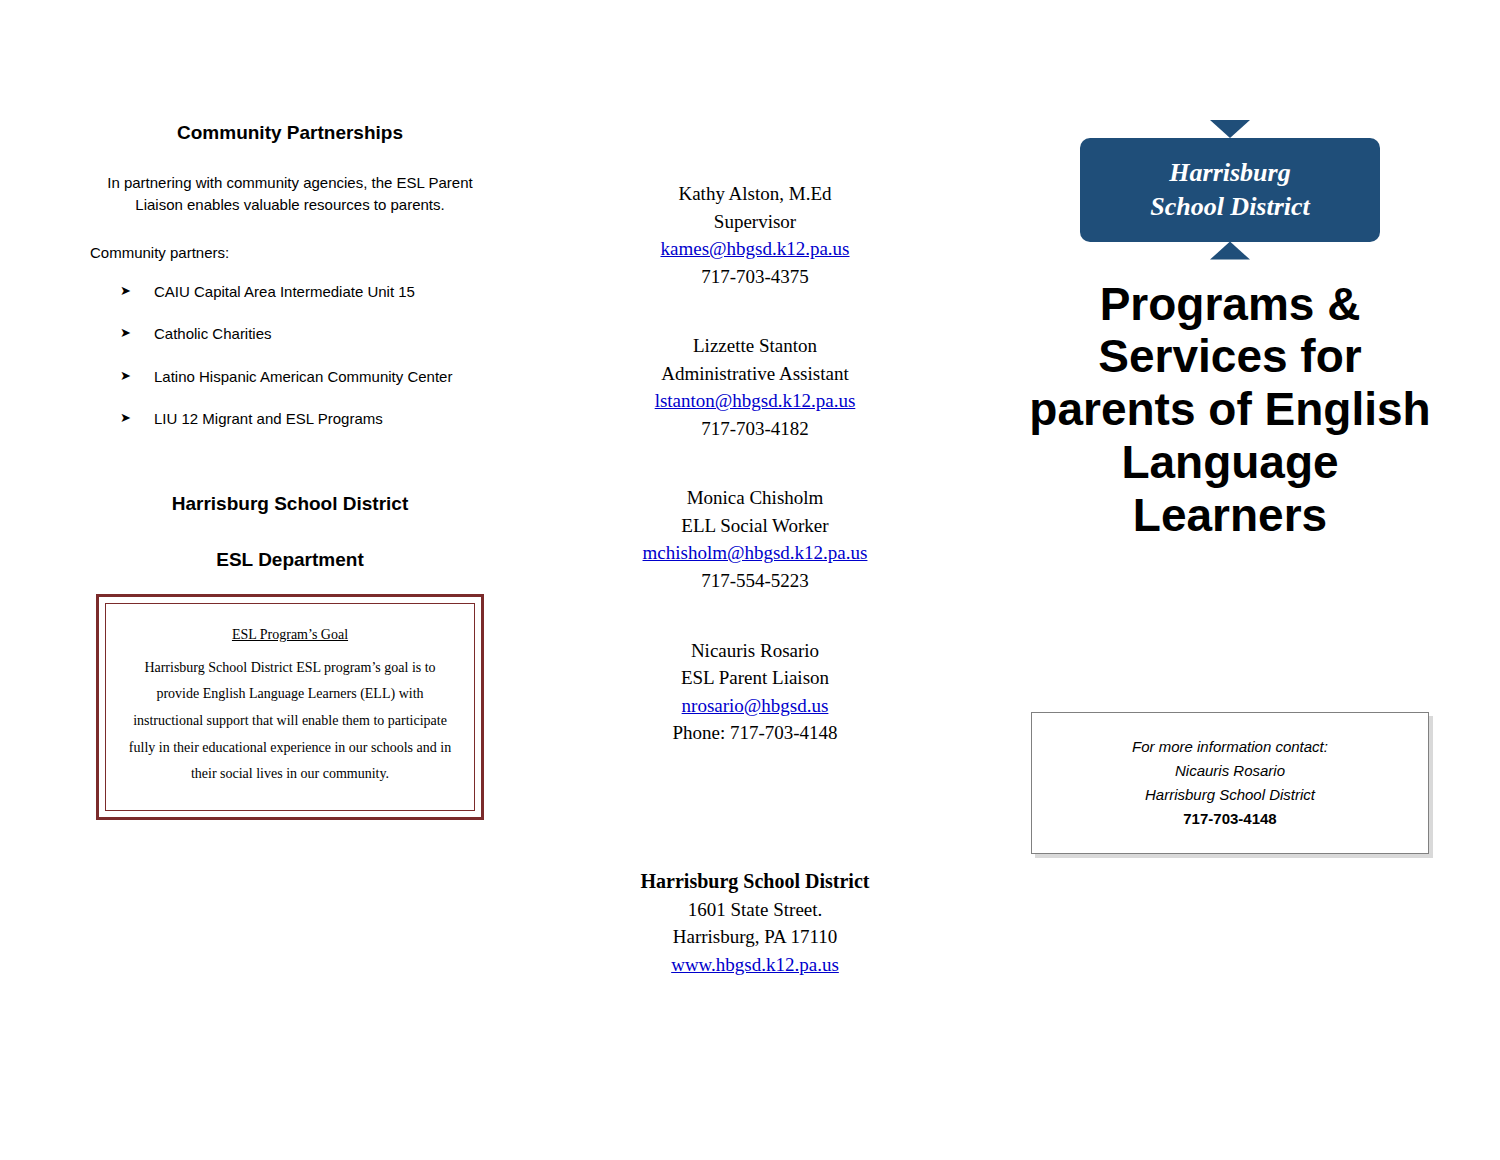Community Partnerships
In partnering with community agencies, the ESL Parent Liaison enables valuable resources to parents.
Community partners:
CAIU Capital Area Intermediate Unit 15
Catholic Charities
Latino Hispanic American Community Center
LIU 12 Migrant and ESL Programs
Harrisburg School District
ESL Department
ESL Program’s Goal
Harrisburg School District ESL program’s goal is to provide English Language Learners (ELL) with instructional support that will enable them to participate fully in their educational experience in our schools and in their social lives in our community.
Kathy Alston, M.Ed
Supervisor
kames@hbgsd.k12.pa.us
717-703-4375
Lizzette Stanton
Administrative Assistant
lstanton@hbgsd.k12.pa.us
717-703-4182
Monica Chisholm
ELL Social Worker
mchisholm@hbgsd.k12.pa.us
717-554-5223
Nicauris Rosario
ESL Parent Liaison
nrosario@hbgsd.us
Phone: 717-703-4148
Harrisburg School District
1601 State Street.
Harrisburg, PA 17110
www.hbgsd.k12.pa.us
Harrisburg
School District
Programs & Services for parents of English Language Learners
For more information contact:
Nicauris Rosario
Harrisburg School District
717-703-4148